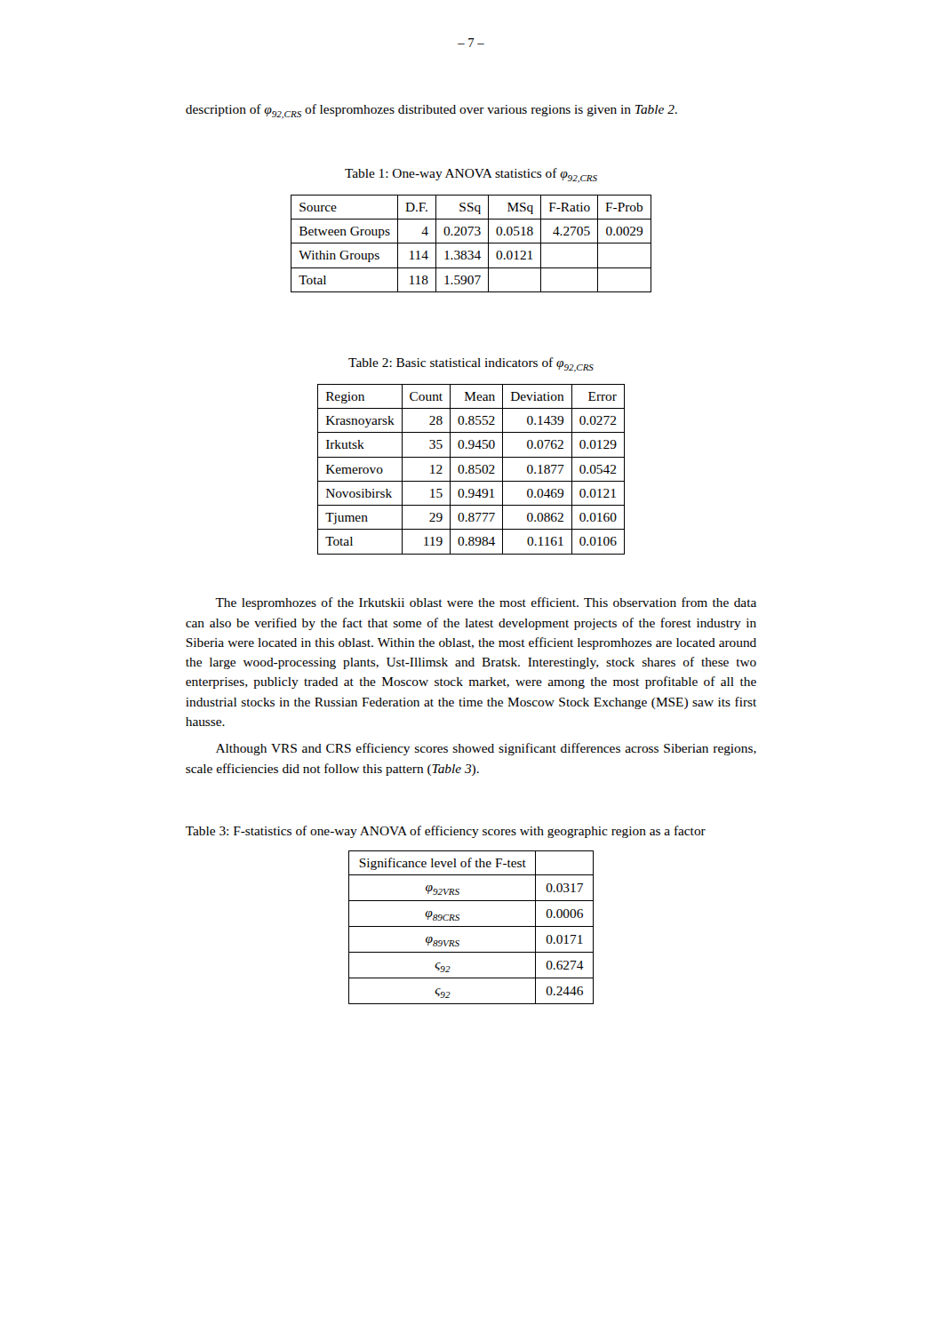– 7 –
description of φ92,CRS of lespromhozes distributed over various regions is given in Table 2.
Table 1: One-way ANOVA statistics of φ92,CRS
| Source | D.F. | SSq | MSq | F-Ratio | F-Prob |
| --- | --- | --- | --- | --- | --- |
| Between Groups | 4 | 0.2073 | 0.0518 | 4.2705 | 0.0029 |
| Within Groups | 114 | 1.3834 | 0.0121 | | |
| Total | 118 | 1.5907 | | | |
Table 2: Basic statistical indicators of φ92,CRS
| Region | Count | Mean | Deviation | Error |
| --- | --- | --- | --- | --- |
| Krasnoyarsk | 28 | 0.8552 | 0.1439 | 0.0272 |
| Irkutsk | 35 | 0.9450 | 0.0762 | 0.0129 |
| Kemerovo | 12 | 0.8502 | 0.1877 | 0.0542 |
| Novosibirsk | 15 | 0.9491 | 0.0469 | 0.0121 |
| Tjumen | 29 | 0.8777 | 0.0862 | 0.0160 |
| Total | 119 | 0.8984 | 0.1161 | 0.0106 |
The lespromhozes of the Irkutskii oblast were the most efficient. This observation from the data can also be verified by the fact that some of the latest development projects of the forest industry in Siberia were located in this oblast. Within the oblast, the most efficient lespromhozes are located around the large wood-processing plants, Ust-Illimsk and Bratsk. Interestingly, stock shares of these two enterprises, publicly traded at the Moscow stock market, were among the most profitable of all the industrial stocks in the Russian Federation at the time the Moscow Stock Exchange (MSE) saw its first hausse.
Although VRS and CRS efficiency scores showed significant differences across Siberian regions, scale efficiencies did not follow this pattern (Table 3).
Table 3: F-statistics of one-way ANOVA of efficiency scores with geographic region as a factor
| Significance level of the F-test | |
| --- | --- |
| φ 92VRS | 0.0317 |
| φ 89CRS | 0.0006 |
| φ 89VRS | 0.0171 |
| ς 92 | 0.6274 |
| ς 92 | 0.2446 |